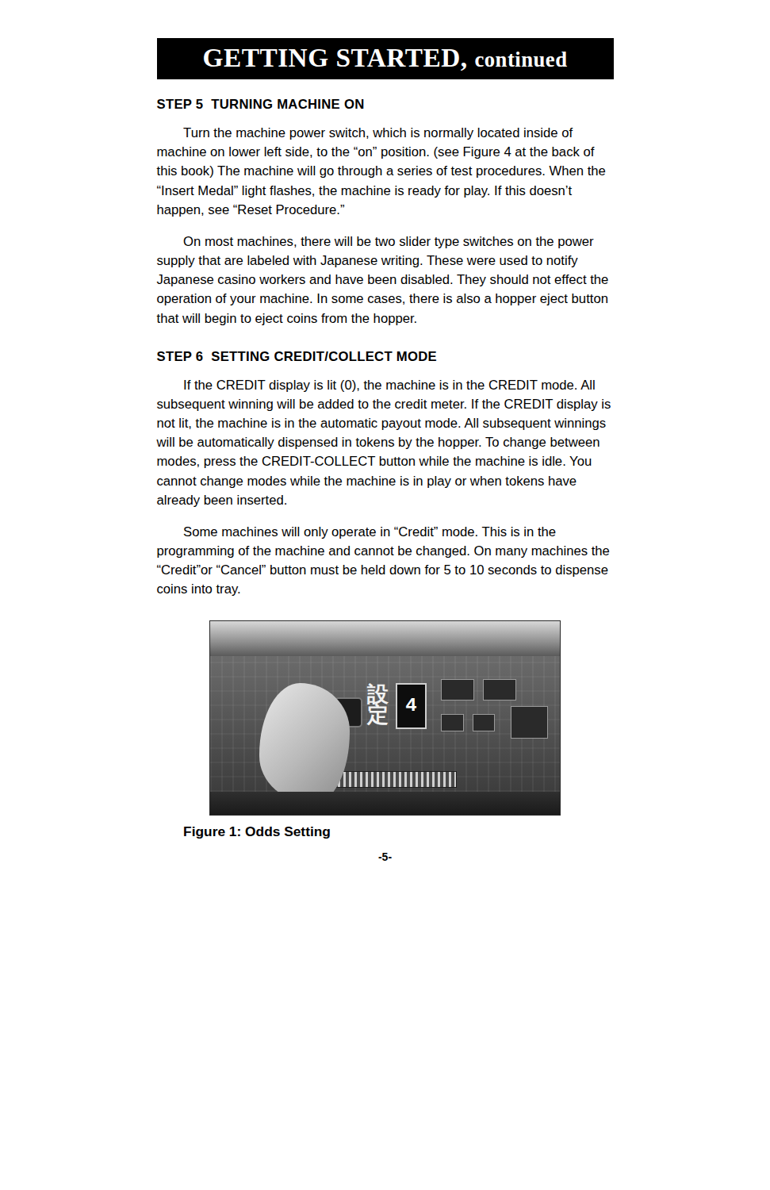GETTING STARTED, continued
STEP 5 TURNING MACHINE ON
Turn the machine power switch, which is normally located inside of machine on lower left side, to the “on” position. (see Figure 4 at the back of this book) The machine will go through a series of test procedures. When the “Insert Medal” light flashes, the machine is ready for play. If this doesn’t happen, see “Reset Procedure.”
On most machines, there will be two slider type switches on the power supply that are labeled with Japanese writing. These were used to notify Japanese casino workers and have been disabled. They should not effect the operation of your machine. In some cases, there is also a hopper eject button that will begin to eject coins from the hopper.
STEP 6 SETTING CREDIT/COLLECT MODE
If the CREDIT display is lit (0), the machine is in the CREDIT mode. All subsequent winning will be added to the credit meter. If the CREDIT display is not lit, the machine is in the automatic payout mode. All subsequent winnings will be automatically dispensed in tokens by the hopper. To change between modes, press the CREDIT-COLLECT button while the machine is idle. You cannot change modes while the machine is in play or when tokens have already been inserted.
Some machines will only operate in “Credit” mode. This is in the programming of the machine and cannot be changed. On many machines the “Credit”or “Cancel” button must be held down for 5 to 10 seconds to dispense coins into tray.
設
定
4
Figure 1: Odds Setting
-5-